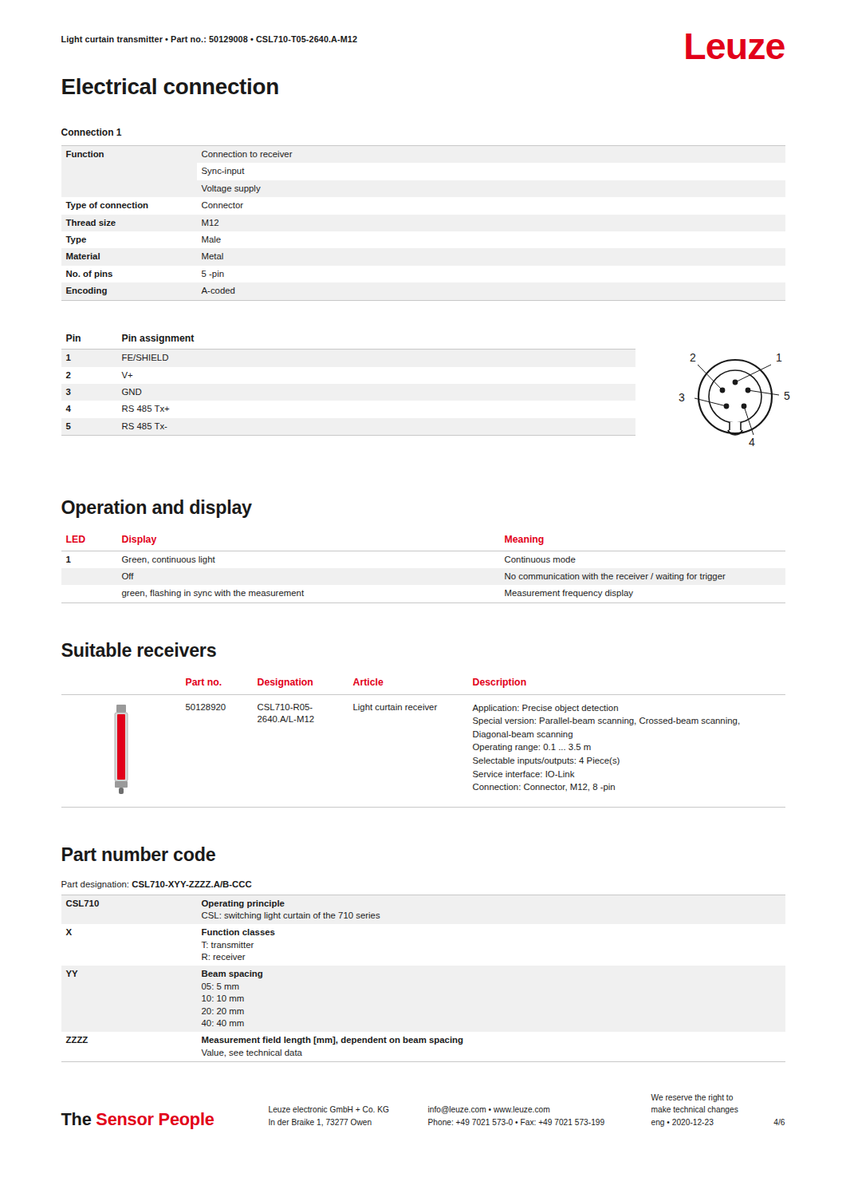Light curtain transmitter • Part no.: 50129008 • CSL710-T05-2640.A-M12
Leuze
Electrical connection
Connection 1
| Function | Connection to receiver Sync-input Voltage supply |
| Type of connection | Connector |
| Thread size | M12 |
| Type | Male |
| Material | Metal |
| No. of pins | 5 -pin |
| Encoding | A-coded |
| Pin | Pin assignment |
| --- | --- |
| 1 | FE/SHIELD |
| 2 | V+ |
| 3 | GND |
| 4 | RS 485 Tx+ |
| 5 | RS 485 Tx- |
1 2 3 4 5
Operation and display
| LED | Display | Meaning |
| --- | --- | --- |
| 1 | Green, continuous light | Continuous mode |
| | Off | No communication with the receiver / waiting for trigger |
| | green, flashing in sync with the measurement | Measurement frequency display |
Suitable receivers
| | Part no. | Designation | Article | Description |
| --- | --- | --- | --- | --- |
| | 50128920 | CSL710-R05-2640.A/L-M12 | Light curtain receiver | Application: Precise object detection Special version: Parallel-beam scanning, Crossed-beam scanning, Diagonal-beam scanning Operating range: 0.1 ... 3.5 m Selectable inputs/outputs: 4 Piece(s) Service interface: IO-Link Connection: Connector, M12, 8 -pin |
Part number code
Part designation: CSL710-XYY-ZZZZ.A/B-CCC
| CSL710 | Operating principle CSL: switching light curtain of the 710 series |
| X | Function classes T: transmitter R: receiver |
| YY | Beam spacing 05: 5 mm 10: 10 mm 20: 20 mm 40: 40 mm |
| ZZZZ | Measurement field length [mm], dependent on beam spacing Value, see technical data |
The Sensor People
Leuze electronic GmbH + Co. KG
In der Braike 1, 73277 Owen
info@leuze.com • www.leuze.com
Phone: +49 7021 573-0 • Fax: +49 7021 573-199
We reserve the right to make technical changes
eng • 2020-12-23
4/6